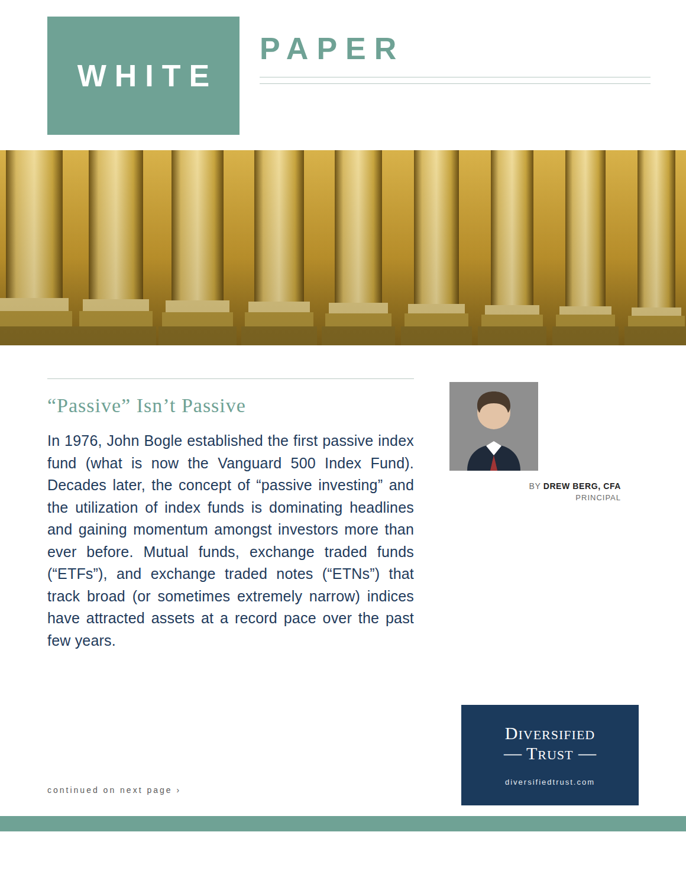WHITE
PAPER
“Passive” Isn’t Passive
In 1976, John Bogle established the first passive index fund (what is now the Vanguard 500 Index Fund). Decades later, the concept of “passive investing” and the utilization of index funds is dominating headlines and gaining momentum amongst investors more than ever before. Mutual funds, exchange traded funds (“ETFs”), and exchange traded notes (“ETNs”) that track broad (or sometimes extremely narrow) indices have attracted assets at a record pace over the past few years.
BY DREW BERG, CFA PRINCIPAL
continued on next page ›
DIVERSIFIED — TRUST —
diversifiedtrust.com